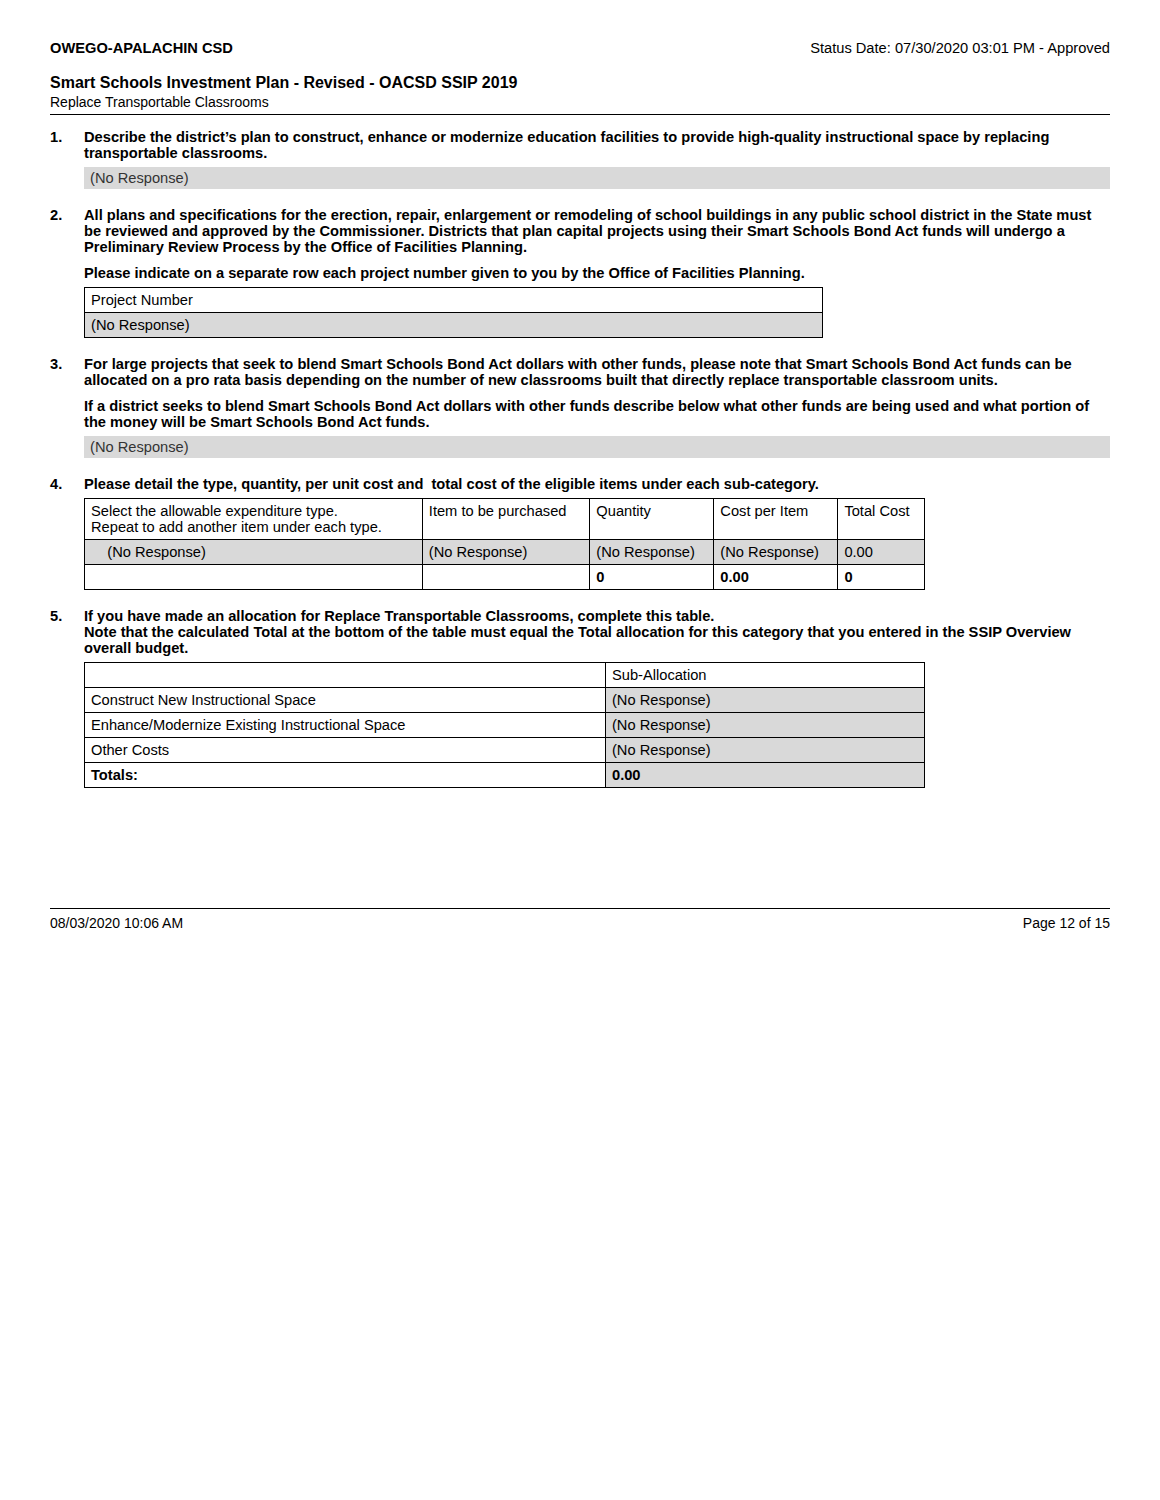OWEGO-APALACHIN CSD
Status Date: 07/30/2020 03:01 PM - Approved
Smart Schools Investment Plan - Revised - OACSD SSIP 2019
Replace Transportable Classrooms
1.
Describe the district’s plan to construct, enhance or modernize education facilities to provide high-quality instructional space by replacing transportable classrooms.
(No Response)
2.
All plans and specifications for the erection, repair, enlargement or remodeling of school buildings in any public school district in the State must be reviewed and approved by the Commissioner. Districts that plan capital projects using their Smart Schools Bond Act funds will undergo a Preliminary Review Process by the Office of Facilities Planning.
Please indicate on a separate row each project number given to you by the Office of Facilities Planning.
| Project Number |
| --- |
| (No Response) |
3.
For large projects that seek to blend Smart Schools Bond Act dollars with other funds, please note that Smart Schools Bond Act funds can be allocated on a pro rata basis depending on the number of new classrooms built that directly replace transportable classroom units.
If a district seeks to blend Smart Schools Bond Act dollars with other funds describe below what other funds are being used and what portion of the money will be Smart Schools Bond Act funds.
(No Response)
4.
Please detail the type, quantity, per unit cost and total cost of the eligible items under each sub-category.
| Select the allowable expenditure type. Repeat to add another item under each type. | Item to be purchased | Quantity | Cost per Item | Total Cost |
| --- | --- | --- | --- | --- |
| (No Response) | (No Response) | (No Response) | (No Response) | 0.00 |
| | | 0 | 0.00 | 0 |
5.
If you have made an allocation for Replace Transportable Classrooms, complete this table.
Note that the calculated Total at the bottom of the table must equal the Total allocation for this category that you entered in the SSIP Overview overall budget.
| | Sub-Allocation |
| Construct New Instructional Space | (No Response) |
| Enhance/Modernize Existing Instructional Space | (No Response) |
| Other Costs | (No Response) |
| Totals: | 0.00 |
08/03/2020 10:06 AM
Page 12 of 15